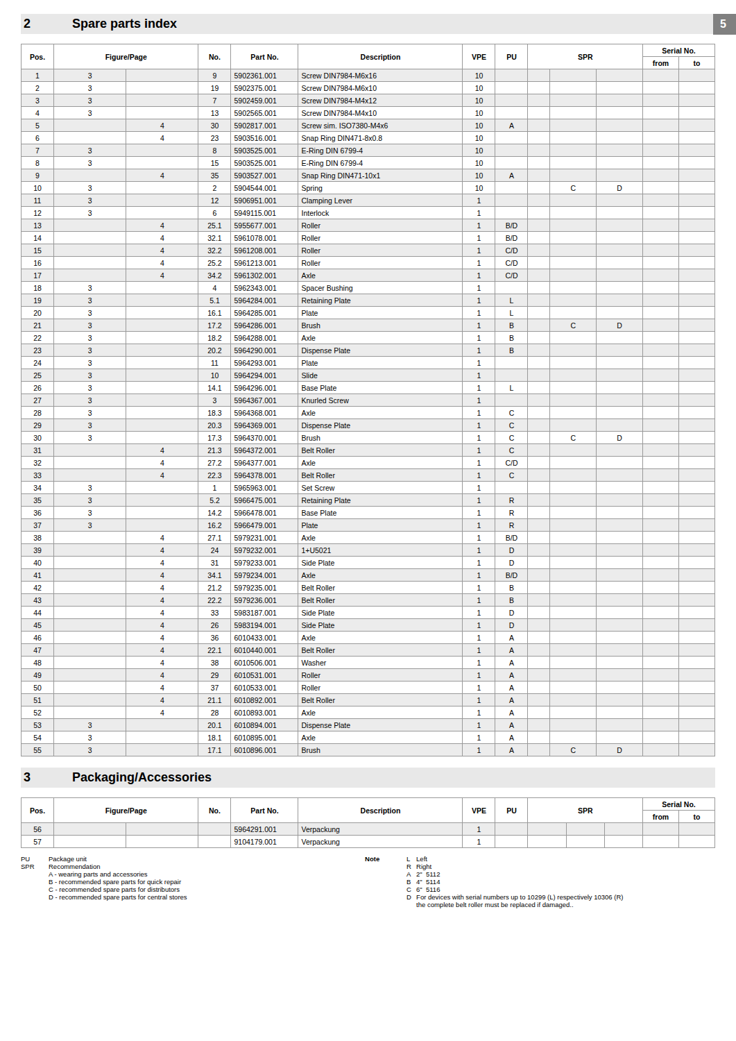5
2
Spare parts index
| Pos. | Figure/Page | No. | Part No. | Description | VPE | PU | SPR | Serial No. |
| --- | --- | --- | --- | --- | --- | --- | --- | --- |
| from | to |
| 1 | 3 | | 9 | 5902361.001 | Screw DIN7984-M6x16 | 10 | | | | | | |
| 2 | 3 | | 19 | 5902375.001 | Screw DIN7984-M6x10 | 10 | | | | | | |
| 3 | 3 | | 7 | 5902459.001 | Screw DIN7984-M4x12 | 10 | | | | | | |
| 4 | 3 | | 13 | 5902565.001 | Screw DIN7984-M4x10 | 10 | | | | | | |
| 5 | | 4 | 30 | 5902817.001 | Screw sim. ISO7380-M4x6 | 10 | A | | | | | |
| 6 | | 4 | 23 | 5903516.001 | Snap Ring DIN471-8x0.8 | 10 | | | | | | |
| 7 | 3 | | 8 | 5903525.001 | E-Ring DIN 6799-4 | 10 | | | | | | |
| 8 | 3 | | 15 | 5903525.001 | E-Ring DIN 6799-4 | 10 | | | | | | |
| 9 | | 4 | 35 | 5903527.001 | Snap Ring DIN471-10x1 | 10 | A | | | | | |
| 10 | 3 | | 2 | 5904544.001 | Spring | 10 | | | C | D | | |
| 11 | 3 | | 12 | 5906951.001 | Clamping Lever | 1 | | | | | | |
| 12 | 3 | | 6 | 5949115.001 | Interlock | 1 | | | | | | |
| 13 | | 4 | 25.1 | 5955677.001 | Roller | 1 | B/D | | | | | |
| 14 | | 4 | 32.1 | 5961078.001 | Roller | 1 | B/D | | | | | |
| 15 | | 4 | 32.2 | 5961208.001 | Roller | 1 | C/D | | | | | |
| 16 | | 4 | 25.2 | 5961213.001 | Roller | 1 | C/D | | | | | |
| 17 | | 4 | 34.2 | 5961302.001 | Axle | 1 | C/D | | | | | |
| 18 | 3 | | 4 | 5962343.001 | Spacer Bushing | 1 | | | | | | |
| 19 | 3 | | 5.1 | 5964284.001 | Retaining Plate | 1 | L | | | | | |
| 20 | 3 | | 16.1 | 5964285.001 | Plate | 1 | L | | | | | |
| 21 | 3 | | 17.2 | 5964286.001 | Brush | 1 | B | | C | D | | |
| 22 | 3 | | 18.2 | 5964288.001 | Axle | 1 | B | | | | | |
| 23 | 3 | | 20.2 | 5964290.001 | Dispense Plate | 1 | B | | | | | |
| 24 | 3 | | 11 | 5964293.001 | Plate | 1 | | | | | | |
| 25 | 3 | | 10 | 5964294.001 | Slide | 1 | | | | | | |
| 26 | 3 | | 14.1 | 5964296.001 | Base Plate | 1 | L | | | | | |
| 27 | 3 | | 3 | 5964367.001 | Knurled Screw | 1 | | | | | | |
| 28 | 3 | | 18.3 | 5964368.001 | Axle | 1 | C | | | | | |
| 29 | 3 | | 20.3 | 5964369.001 | Dispense Plate | 1 | C | | | | | |
| 30 | 3 | | 17.3 | 5964370.001 | Brush | 1 | C | | C | D | | |
| 31 | | 4 | 21.3 | 5964372.001 | Belt Roller | 1 | C | | | | | |
| 32 | | 4 | 27.2 | 5964377.001 | Axle | 1 | C/D | | | | | |
| 33 | | 4 | 22.3 | 5964378.001 | Belt Roller | 1 | C | | | | | |
| 34 | 3 | | 1 | 5965963.001 | Set Screw | 1 | | | | | | |
| 35 | 3 | | 5.2 | 5966475.001 | Retaining Plate | 1 | R | | | | | |
| 36 | 3 | | 14.2 | 5966478.001 | Base Plate | 1 | R | | | | | |
| 37 | 3 | | 16.2 | 5966479.001 | Plate | 1 | R | | | | | |
| 38 | | 4 | 27.1 | 5979231.001 | Axle | 1 | B/D | | | | | |
| 39 | | 4 | 24 | 5979232.001 | 1+U5021 | 1 | D | | | | | |
| 40 | | 4 | 31 | 5979233.001 | Side Plate | 1 | D | | | | | |
| 41 | | 4 | 34.1 | 5979234.001 | Axle | 1 | B/D | | | | | |
| 42 | | 4 | 21.2 | 5979235.001 | Belt Roller | 1 | B | | | | | |
| 43 | | 4 | 22.2 | 5979236.001 | Belt Roller | 1 | B | | | | | |
| 44 | | 4 | 33 | 5983187.001 | Side Plate | 1 | D | | | | | |
| 45 | | 4 | 26 | 5983194.001 | Side Plate | 1 | D | | | | | |
| 46 | | 4 | 36 | 6010433.001 | Axle | 1 | A | | | | | |
| 47 | | 4 | 22.1 | 6010440.001 | Belt Roller | 1 | A | | | | | |
| 48 | | 4 | 38 | 6010506.001 | Washer | 1 | A | | | | | |
| 49 | | 4 | 29 | 6010531.001 | Roller | 1 | A | | | | | |
| 50 | | 4 | 37 | 6010533.001 | Roller | 1 | A | | | | | |
| 51 | | 4 | 21.1 | 6010892.001 | Belt Roller | 1 | A | | | | | |
| 52 | | 4 | 28 | 6010893.001 | Axle | 1 | A | | | | | |
| 53 | 3 | | 20.1 | 6010894.001 | Dispense Plate | 1 | A | | | | | |
| 54 | 3 | | 18.1 | 6010895.001 | Axle | 1 | A | | | | | |
| 55 | 3 | | 17.1 | 6010896.001 | Brush | 1 | A | | C | D | | |
3
Packaging/Accessories
| Pos. | Figure/Page | No. | Part No. | Description | VPE | PU | SPR | Serial No. |
| --- | --- | --- | --- | --- | --- | --- | --- | --- |
| from | to |
| 56 | | | | 5964291.001 | Verpackung | 1 | | | | | | |
| 57 | | | | 9104179.001 | Verpackung | 1 | | | | | | |
PU
Package unit
SPR
Recommendation
A - wearing parts and accessories
B - recommended spare parts for quick repair
C - recommended spare parts for distributors
D - recommended spare parts for central stores
Note
L
Left
R
Right
A
2" 5112
B
4" 5114
C
6" 5116
D
For devices with serial numbers up to 10299 (L) respectively 10306 (R)
the complete belt roller must be replaced if damaged..